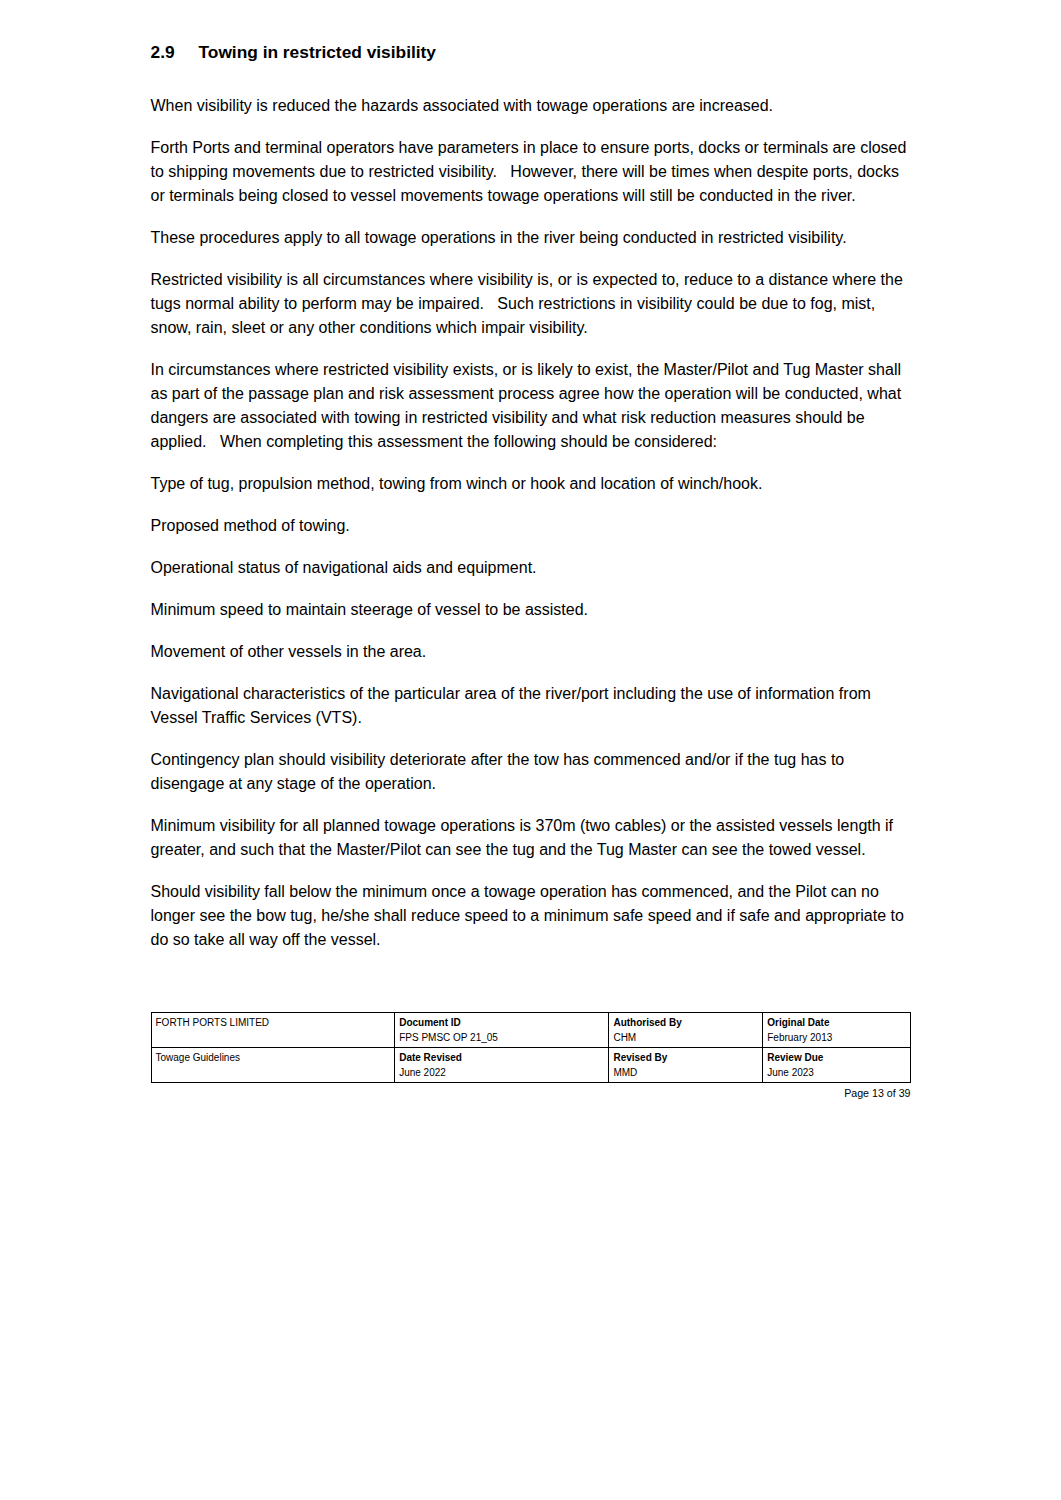2.9 Towing in restricted visibility
When visibility is reduced the hazards associated with towage operations are increased.
Forth Ports and terminal operators have parameters in place to ensure ports, docks or terminals are closed to shipping movements due to restricted visibility. However, there will be times when despite ports, docks or terminals being closed to vessel movements towage operations will still be conducted in the river.
These procedures apply to all towage operations in the river being conducted in restricted visibility.
Restricted visibility is all circumstances where visibility is, or is expected to, reduce to a distance where the tugs normal ability to perform may be impaired. Such restrictions in visibility could be due to fog, mist, snow, rain, sleet or any other conditions which impair visibility.
In circumstances where restricted visibility exists, or is likely to exist, the Master/Pilot and Tug Master shall as part of the passage plan and risk assessment process agree how the operation will be conducted, what dangers are associated with towing in restricted visibility and what risk reduction measures should be applied. When completing this assessment the following should be considered:
Type of tug, propulsion method, towing from winch or hook and location of winch/hook.
Proposed method of towing.
Operational status of navigational aids and equipment.
Minimum speed to maintain steerage of vessel to be assisted.
Movement of other vessels in the area.
Navigational characteristics of the particular area of the river/port including the use of information from Vessel Traffic Services (VTS).
Contingency plan should visibility deteriorate after the tow has commenced and/or if the tug has to disengage at any stage of the operation.
Minimum visibility for all planned towage operations is 370m (two cables) or the assisted vessels length if greater, and such that the Master/Pilot can see the tug and the Tug Master can see the towed vessel.
Should visibility fall below the minimum once a towage operation has commenced, and the Pilot can no longer see the bow tug, he/she shall reduce speed to a minimum safe speed and if safe and appropriate to do so take all way off the vessel.
| FORTH PORTS LIMITED | Document ID FPS PMSC OP 21_05 | Authorised By CHM | Original Date February 2013 |
| Towage Guidelines | Date Revised June 2022 | Revised By MMD | Review Due June 2023 |
Page 13 of 39